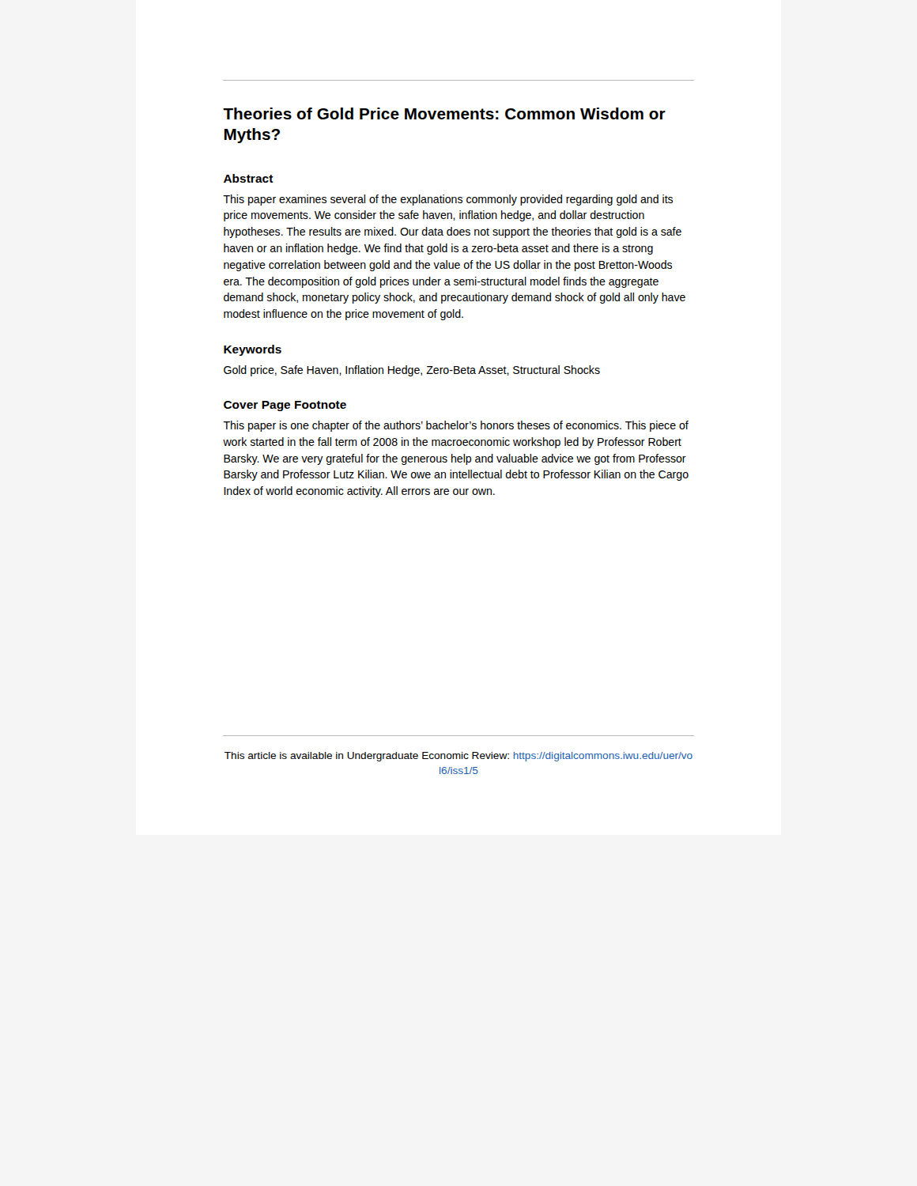Theories of Gold Price Movements: Common Wisdom or Myths?
Abstract
This paper examines several of the explanations commonly provided regarding gold and its price movements. We consider the safe haven, inflation hedge, and dollar destruction hypotheses. The results are mixed. Our data does not support the theories that gold is a safe haven or an inflation hedge. We find that gold is a zero-beta asset and there is a strong negative correlation between gold and the value of the US dollar in the post Bretton-Woods era. The decomposition of gold prices under a semi-structural model finds the aggregate demand shock, monetary policy shock, and precautionary demand shock of gold all only have modest influence on the price movement of gold.
Keywords
Gold price, Safe Haven, Inflation Hedge, Zero-Beta Asset, Structural Shocks
Cover Page Footnote
This paper is one chapter of the authors’ bachelor’s honors theses of economics. This piece of work started in the fall term of 2008 in the macroeconomic workshop led by Professor Robert Barsky. We are very grateful for the generous help and valuable advice we got from Professor Barsky and Professor Lutz Kilian. We owe an intellectual debt to Professor Kilian on the Cargo Index of world economic activity. All errors are our own.
This article is available in Undergraduate Economic Review: https://digitalcommons.iwu.edu/uer/vol6/iss1/5